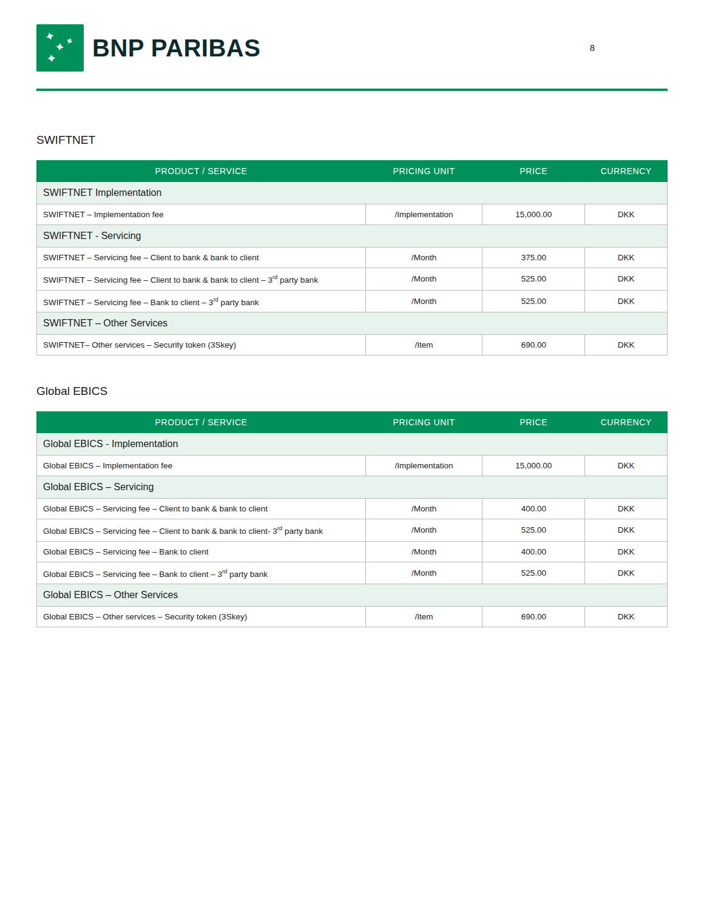✦ ✦ ✦ ✦
BNP PARIBAS
8
SWIFTNET
| PRODUCT / SERVICE | PRICING UNIT | PRICE | CURRENCY |
| --- | --- | --- | --- |
| SWIFTNET Implementation |
| SWIFTNET – Implementation fee | /Implementation | 15,000.00 | DKK |
| SWIFTNET - Servicing |
| SWIFTNET – Servicing fee – Client to bank & bank to client | /Month | 375.00 | DKK |
| SWIFTNET – Servicing fee – Client to bank & bank to client – 3 rd party bank | /Month | 525.00 | DKK |
| SWIFTNET – Servicing fee – Bank to client – 3 rd party bank | /Month | 525.00 | DKK |
| SWIFTNET – Other Services |
| SWIFTNET– Other services – Security token (3Skey) | /Item | 690.00 | DKK |
Global EBICS
| PRODUCT / SERVICE | PRICING UNIT | PRICE | CURRENCY |
| --- | --- | --- | --- |
| Global EBICS - Implementation |
| Global EBICS – Implementation fee | /Implementation | 15,000.00 | DKK |
| Global EBICS – Servicing |
| Global EBICS – Servicing fee – Client to bank & bank to client | /Month | 400.00 | DKK |
| Global EBICS – Servicing fee – Client to bank & bank to client- 3 rd party bank | /Month | 525.00 | DKK |
| Global EBICS – Servicing fee – Bank to client | /Month | 400.00 | DKK |
| Global EBICS – Servicing fee – Bank to client – 3 rd party bank | /Month | 525.00 | DKK |
| Global EBICS – Other Services |
| Global EBICS – Other services – Security token (3Skey) | /Item | 690.00 | DKK |